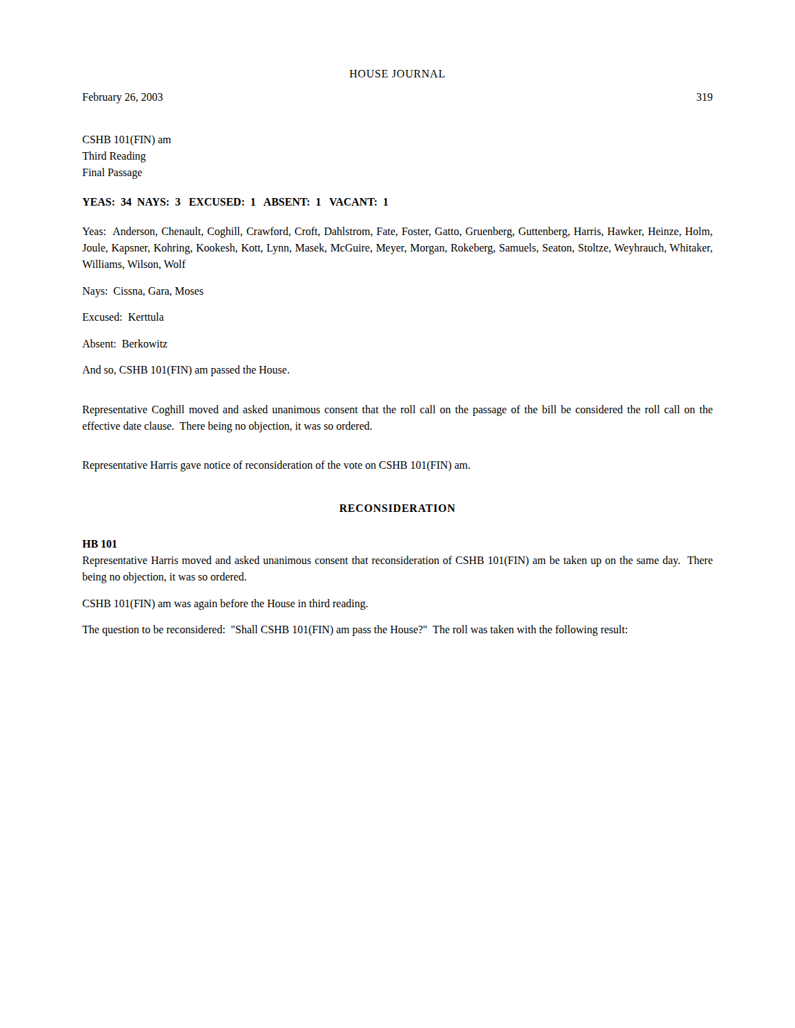HOUSE JOURNAL
February 26, 2003 319
CSHB 101(FIN) am
Third Reading
Final Passage
YEAS: 34 NAYS: 3 EXCUSED: 1 ABSENT: 1 VACANT: 1
Yeas: Anderson, Chenault, Coghill, Crawford, Croft, Dahlstrom, Fate, Foster, Gatto, Gruenberg, Guttenberg, Harris, Hawker, Heinze, Holm, Joule, Kapsner, Kohring, Kookesh, Kott, Lynn, Masek, McGuire, Meyer, Morgan, Rokeberg, Samuels, Seaton, Stoltze, Weyhrauch, Whitaker, Williams, Wilson, Wolf
Nays: Cissna, Gara, Moses
Excused: Kerttula
Absent: Berkowitz
And so, CSHB 101(FIN) am passed the House.
Representative Coghill moved and asked unanimous consent that the roll call on the passage of the bill be considered the roll call on the effective date clause. There being no objection, it was so ordered.
Representative Harris gave notice of reconsideration of the vote on CSHB 101(FIN) am.
RECONSIDERATION
HB 101
Representative Harris moved and asked unanimous consent that reconsideration of CSHB 101(FIN) am be taken up on the same day. There being no objection, it was so ordered.
CSHB 101(FIN) am was again before the House in third reading.
The question to be reconsidered: "Shall CSHB 101(FIN) am pass the House?" The roll was taken with the following result: